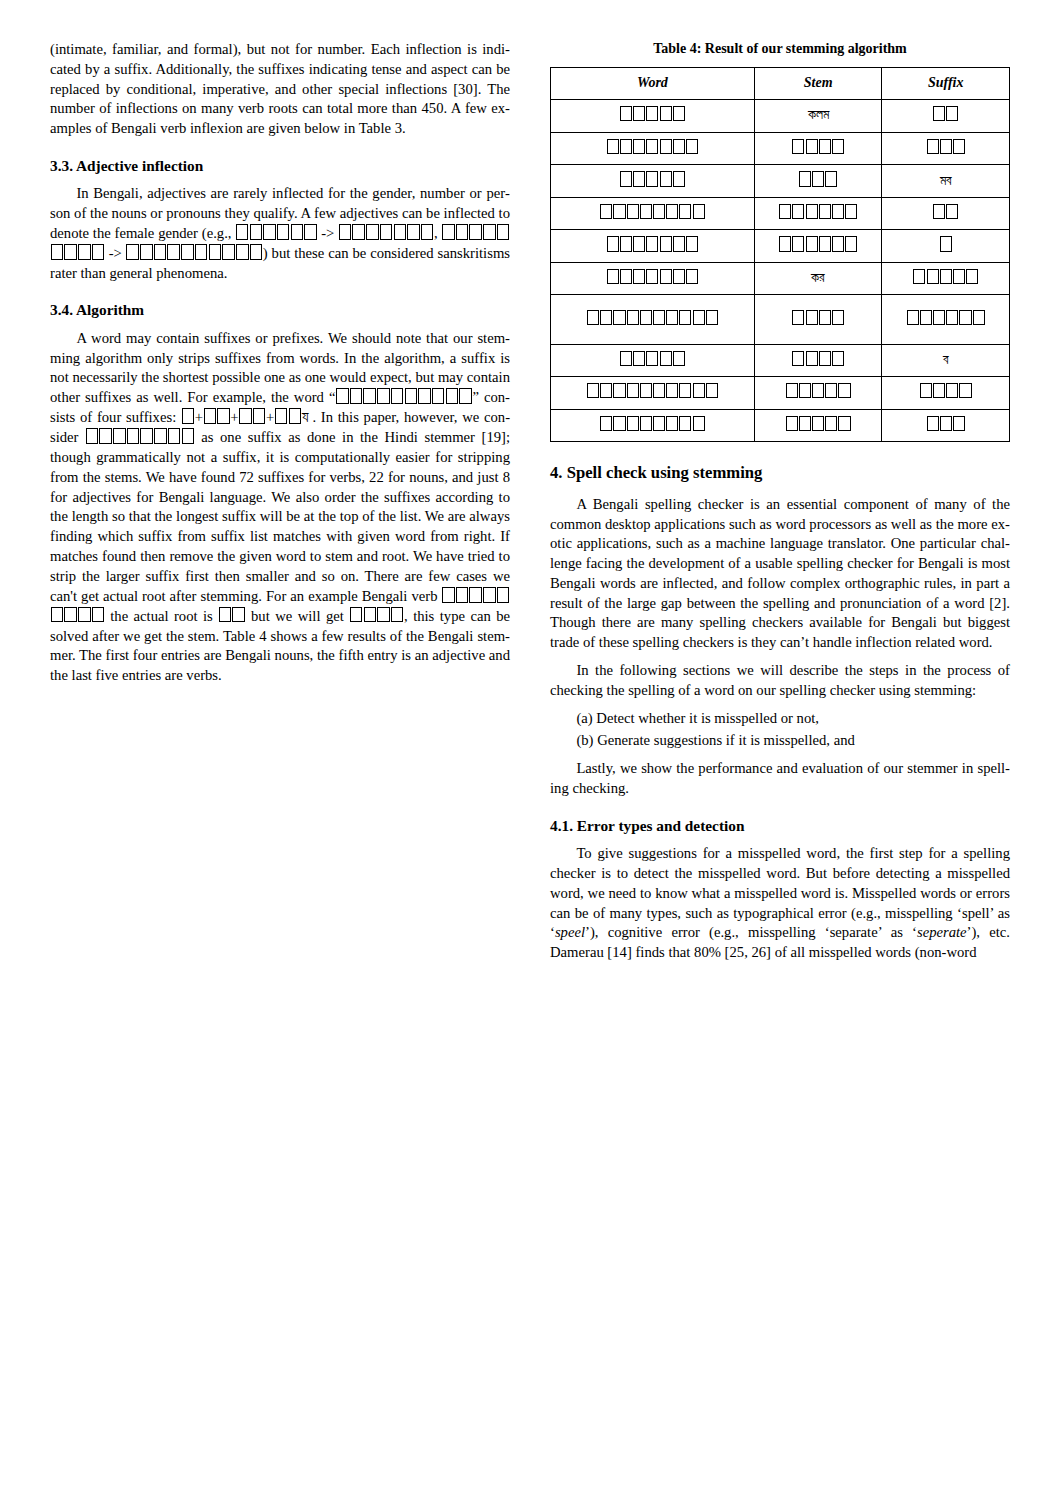(intimate, familiar, and formal), but not for number. Each inflection is indicated by a suffix. Additionally, the suffixes indicating tense and aspect can be replaced by conditional, imperative, and other special inflections [30]. The number of inflections on many verb roots can total more than 450. A few examples of Bengali verb inflexion are given below in Table 3.
3.3. Adjective inflection
In Bengali, adjectives are rarely inflected for the gender, number or person of the nouns or pronouns they qualify. A few adjectives can be inflected to denote the female gender (e.g., -> , -> ) but these can be considered sanskritisms rater than general phenomena.
3.4. Algorithm
A word may contain suffixes or prefixes. We should note that our stemming algorithm only strips suffixes from words. In the algorithm, a suffix is not necessarily the shortest possible one as one would expect, but may contain other suffixes as well. For example, the word “ ” consists of four suffixes: + + + য . In this paper, however, we consider as one suffix as done in the Hindi stemmer [19]; though grammatically not a suffix, it is computationally easier for stripping from the stems. We have found 72 suffixes for verbs, 22 for nouns, and just 8 for adjectives for Bengali language. We also order the suffixes according to the length so that the longest suffix will be at the top of the list. We are always finding which suffix from suffix list matches with given word from right. If matches found then remove the given word to stem and root. We have tried to strip the larger suffix first then smaller and so on. There are few cases we can't get actual root after stemming. For an example Bengali verb the actual root is but we will get , this type can be solved after we get the stem. Table 4 shows a few results of the Bengali stemmer. The first four entries are Bengali nouns, the fifth entry is an adjective and the last five entries are verbs.
Table 4: Result of our stemming algorithm
| Word | Stem | Suffix |
| --- | --- | --- |
| | কলম | |
| | | মব |
| | কর | |
| | | ব |
4. Spell check using stemming
A Bengali spelling checker is an essential component of many of the common desktop applications such as word processors as well as the more exotic applications, such as a machine language translator. One particular challenge facing the development of a usable spelling checker for Bengali is most Bengali words are inflected, and follow complex orthographic rules, in part a result of the large gap between the spelling and pronunciation of a word [2]. Though there are many spelling checkers available for Bengali but biggest trade of these spelling checkers is they can’t handle inflection related word.
In the following sections we will describe the steps in the process of checking the spelling of a word on our spelling checker using stemming:
(a) Detect whether it is misspelled or not,
(b) Generate suggestions if it is misspelled, and
Lastly, we show the performance and evaluation of our stemmer in spelling checking.
4.1. Error types and detection
To give suggestions for a misspelled word, the first step for a spelling checker is to detect the misspelled word. But before detecting a misspelled word, we need to know what a misspelled word is. Misspelled words or errors can be of many types, such as typographical error (e.g., misspelling ‘spell’ as ‘speel’), cognitive error (e.g., misspelling ‘separate’ as ‘seperate’), etc. Damerau [14] finds that 80% [25, 26] of all misspelled words (non-word